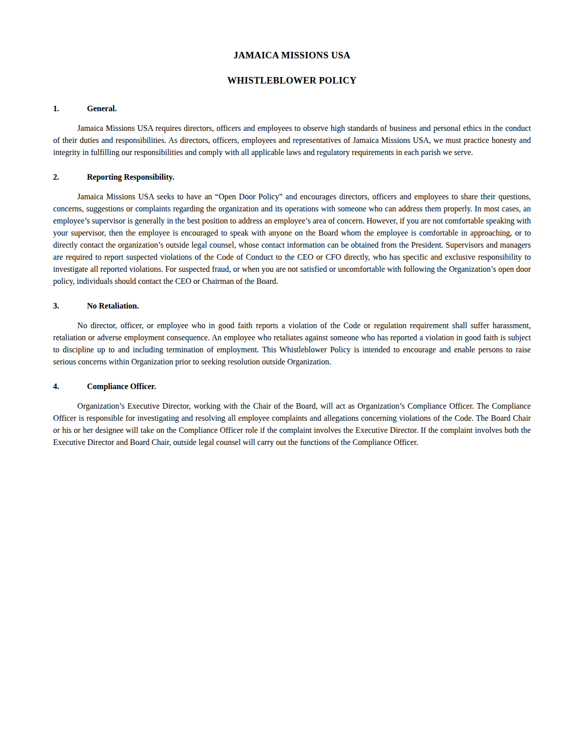JAMAICA MISSIONS USA WHISTLEBLOWER POLICY
1. General.
Jamaica Missions USA requires directors, officers and employees to observe high standards of business and personal ethics in the conduct of their duties and responsibilities. As directors, officers, employees and representatives of Jamaica Missions USA, we must practice honesty and integrity in fulfilling our responsibilities and comply with all applicable laws and regulatory requirements in each parish we serve.
2. Reporting Responsibility.
Jamaica Missions USA seeks to have an “Open Door Policy” and encourages directors, officers and employees to share their questions, concerns, suggestions or complaints regarding the organization and its operations with someone who can address them properly. In most cases, an employee’s supervisor is generally in the best position to address an employee’s area of concern. However, if you are not comfortable speaking with your supervisor, then the employee is encouraged to speak with anyone on the Board whom the employee is comfortable in approaching, or to directly contact the organization’s outside legal counsel, whose contact information can be obtained from the President. Supervisors and managers are required to report suspected violations of the Code of Conduct to the CEO or CFO directly, who has specific and exclusive responsibility to investigate all reported violations. For suspected fraud, or when you are not satisfied or uncomfortable with following the Organization’s open door policy, individuals should contact the CEO or Chairman of the Board.
3. No Retaliation.
No director, officer, or employee who in good faith reports a violation of the Code or regulation requirement shall suffer harassment, retaliation or adverse employment consequence. An employee who retaliates against someone who has reported a violation in good faith is subject to discipline up to and including termination of employment. This Whistleblower Policy is intended to encourage and enable persons to raise serious concerns within Organization prior to seeking resolution outside Organization.
4. Compliance Officer.
Organization’s Executive Director, working with the Chair of the Board, will act as Organization’s Compliance Officer. The Compliance Officer is responsible for investigating and resolving all employee complaints and allegations concerning violations of the Code. The Board Chair or his or her designee will take on the Compliance Officer role if the complaint involves the Executive Director. If the complaint involves both the Executive Director and Board Chair, outside legal counsel will carry out the functions of the Compliance Officer.